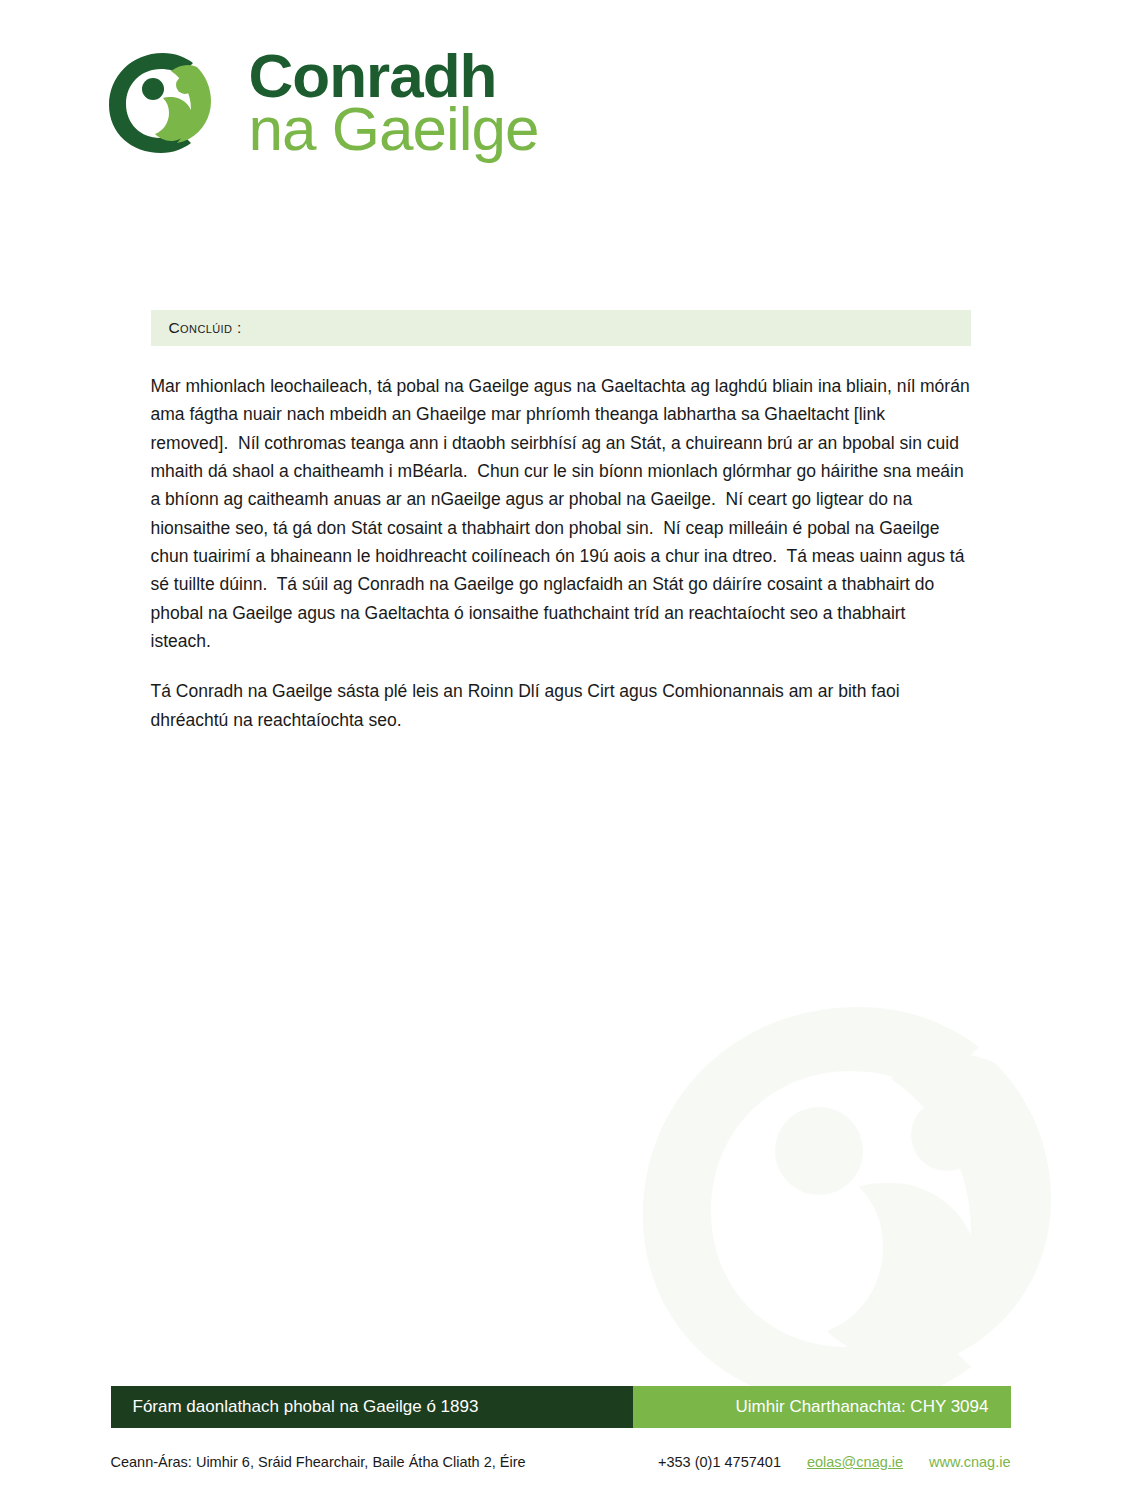Conradh na Gaeilge
Conclúid :
Mar mhionlach leochaileach, tá pobal na Gaeilge agus na Gaeltachta ag laghdú bliain ina bliain, níl mórán ama fágtha nuair nach mbeidh an Ghaeilge mar phríomh theanga labhartha sa Ghaeltacht [link removed]. Níl cothromas teanga ann i dtaobh seirbhísí ag an Stát, a chuireann brú ar an bpobal sin cuid mhaith dá shaol a chaitheamh i mBéarla. Chun cur le sin bíonn mionlach glórmhar go háirithe sna meáin a bhíonn ag caitheamh anuas ar an nGaeilge agus ar phobal na Gaeilge. Ní ceart go ligtear do na hionsaithe seo, tá gá don Stát cosaint a thabhairt don phobal sin. Ní ceap milleáin é pobal na Gaeilge chun tuairimí a bhaineann le hoidhreacht coilíneach ón 19ú aois a chur ina dtreo. Tá meas uainn agus tá sé tuillte dúinn. Tá súil ag Conradh na Gaeilge go nglacfaidh an Stát go dáiríre cosaint a thabhairt do phobal na Gaeilge agus na Gaeltachta ó ionsaithe fuathchaint tríd an reachtaíocht seo a thabhairt isteach.
Tá Conradh na Gaeilge sásta plé leis an Roinn Dlí agus Cirt agus Comhionannais am ar bith faoi dhréachtú na reachtaíochta seo.
Fóram daonlathach phobal na Gaeilge ó 1893
Uimhir Charthanachta: CHY 3094
Ceann-Áras: Uimhir 6, Sráid Fhearchair, Baile Átha Cliath 2, Éire
+353 (0)1 4757401 eolas@cnag.ie www.cnag.ie